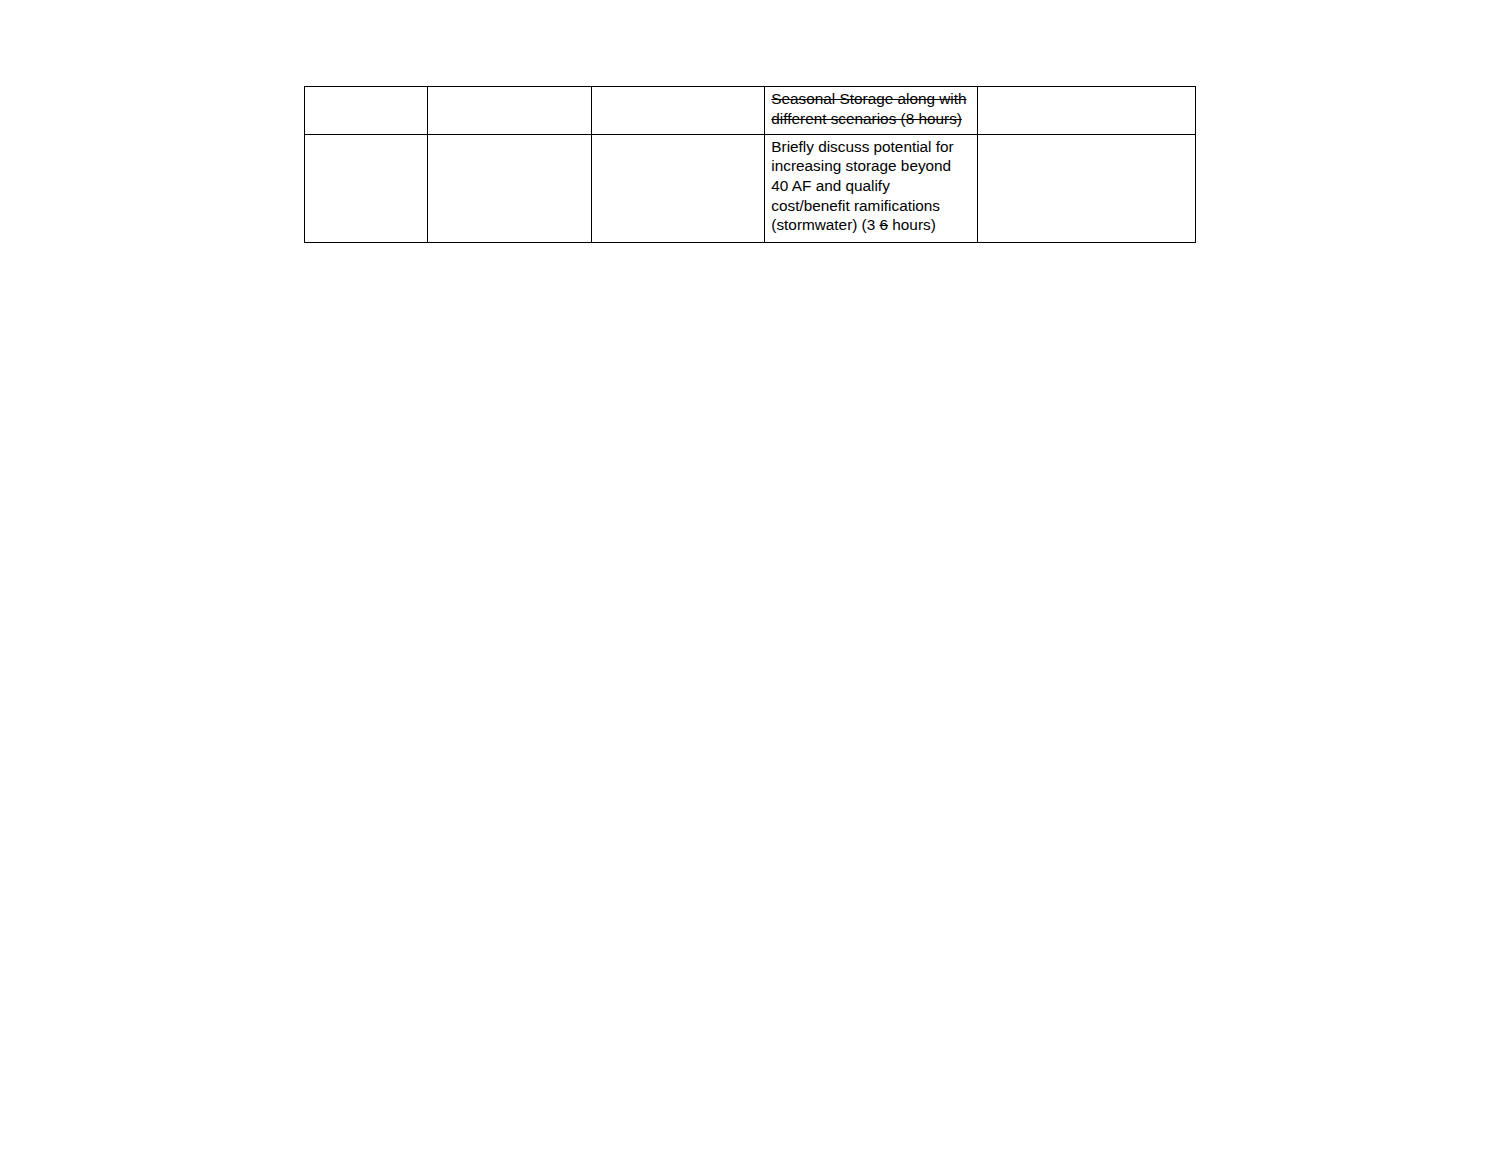| | | | Seasonal Storage along with different scenarios (8 hours) | |
| | | | Briefly discuss potential for increasing storage beyond 40 AF and qualify cost/benefit ramifications (stormwater) (3 6 hours) | |